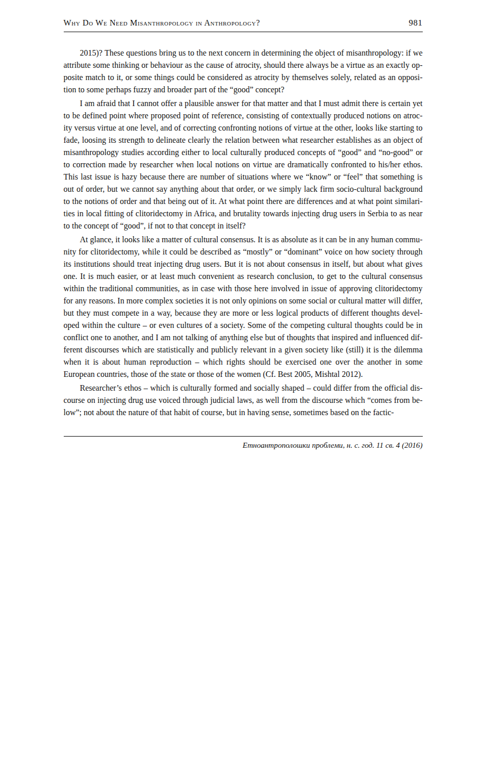Why Do We Need Misanthropology in Anthropology? 981
2015)? These questions bring us to the next concern in determining the object of misanthropology: if we attribute some thinking or behaviour as the cause of atrocity, should there always be a virtue as an exactly opposite match to it, or some things could be considered as atrocity by themselves solely, related as an opposition to some perhaps fuzzy and broader part of the “good” concept?
I am afraid that I cannot offer a plausible answer for that matter and that I must admit there is certain yet to be defined point where proposed point of reference, consisting of contextually produced notions on atrocity versus virtue at one level, and of correcting confronting notions of virtue at the other, looks like starting to fade, loosing its strength to delineate clearly the relation between what researcher establishes as an object of misanthropology studies according either to local culturally produced concepts of “good” and “no-good” or to correction made by researcher when local notions on virtue are dramatically confronted to his/her ethos. This last issue is hazy because there are number of situations where we “know” or “feel” that something is out of order, but we cannot say anything about that order, or we simply lack firm socio-cultural background to the notions of order and that being out of it. At what point there are differences and at what point similarities in local fitting of clitoridectomy in Africa, and brutality towards injecting drug users in Serbia to as near to the concept of “good”, if not to that concept in itself?
At glance, it looks like a matter of cultural consensus. It is as absolute as it can be in any human community for clitoridectomy, while it could be described as “mostly” or “dominant” voice on how society through its institutions should treat injecting drug users. But it is not about consensus in itself, but about what gives one. It is much easier, or at least much convenient as research conclusion, to get to the cultural consensus within the traditional communities, as in case with those here involved in issue of approving clitoridectomy for any reasons. In more complex societies it is not only opinions on some social or cultural matter will differ, but they must compete in a way, because they are more or less logical products of different thoughts developed within the culture – or even cultures of a society. Some of the competing cultural thoughts could be in conflict one to another, and I am not talking of anything else but of thoughts that inspired and influenced different discourses which are statistically and publicly relevant in a given society like (still) it is the dilemma when it is about human reproduction – which rights should be exercised one over the another in some European countries, those of the state or those of the women (Cf. Best 2005, Mishtal 2012).
Researcher’s ethos – which is culturally formed and socially shaped – could differ from the official discourse on injecting drug use voiced through judicial laws, as well from the discourse which “comes from below”; not about the nature of that habit of course, but in having sense, sometimes based on the factic-
Етноантрополошки проблеми, н. с. год. 11 св. 4 (2016)